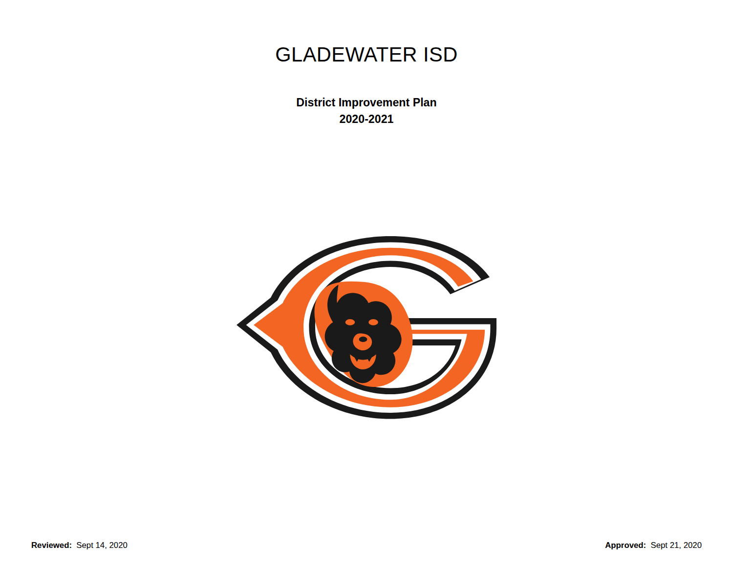GLADEWATER ISD
District Improvement Plan
2020-2021
Reviewed: Sept 14, 2020
Approved: Sept 21, 2020